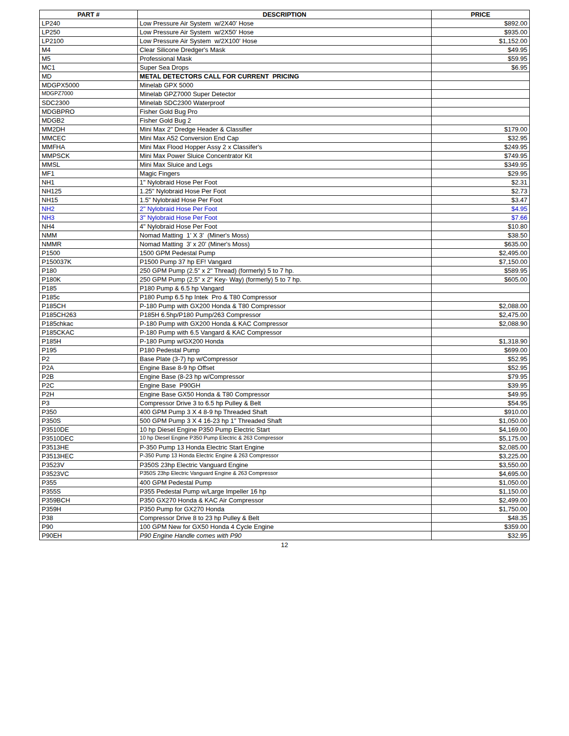| PART # | DESCRIPTION | PRICE |
| --- | --- | --- |
| LP240 | Low Pressure Air System w/2X40' Hose | $892.00 |
| LP250 | Low Pressure Air System w/2X50' Hose | $935.00 |
| LP2100 | Low Pressure Air System w/2X100' Hose | $1,152.00 |
| M4 | Clear Silicone Dredger's Mask | $49.95 |
| M5 | Professional Mask | $59.95 |
| MC1 | Super Sea Drops | $6.95 |
| MD | METAL DETECTORS CALL FOR CURRENT PRICING | |
| MDGPX5000 | Minelab GPX 5000 | |
| MDGPZ7000 | Minelab GPZ7000 Super Detector | |
| SDC2300 | Minelab SDC2300 Waterproof | |
| MDGBPRO | Fisher Gold Bug Pro | |
| MDGB2 | Fisher Gold Bug 2 | |
| MM2DH | Mini Max 2" Dredge Header & Classifier | $179.00 |
| MMCEC | Mini Max A52 Conversion End Cap | $32.95 |
| MMFHA | Mini Max Flood Hopper Assy 2 x Classifer's | $249.95 |
| MMPSCK | Mini Max Power Sluice Concentrator Kit | $749.95 |
| MMSL | Mini Max Sluice and Legs | $349.95 |
| MF1 | Magic Fingers | $29.95 |
| NH1 | 1" Nylobraid Hose Per Foot | $2.31 |
| NH125 | 1.25" Nylobraid Hose Per Foot | $2.73 |
| NH15 | 1.5" Nylobraid Hose Per Foot | $3.47 |
| NH2 | 2" Nylobraid Hose Per Foot | $4.95 |
| NH3 | 3" Nylobraid Hose Per Foot | $7.66 |
| NH4 | 4" Nylobraid Hose Per Foot | $10.80 |
| NMM | Nomad Matting 1' X 3' (Miner's Moss) | $38.50 |
| NMMR | Nomad Matting 3' x 20' (Miner's Moss) | $635.00 |
| P1500 | 1500 GPM Pedestal Pump | $2,495.00 |
| P150037K | P1500 Pump 37 hp EF! Vangard | $7,150.00 |
| P180 | 250 GPM Pump (2.5" x 2" Thread) (formerly) 5 to 7 hp. | $589.95 |
| P180K | 250 GPM Pump (2.5" x 2" Key- Way) (formerly) 5 to 7 hp. | $605.00 |
| P185 | P180 Pump & 6.5 hp Vangard | |
| P185c | P180 Pump 6.5 hp Intek Pro & T80 Compressor | |
| P185CH | P-180 Pump with GX200 Honda & T80 Compressor | $2,088.00 |
| P185CH263 | P185H 6.5hp/P180 Pump/263 Compressor | $2,475.00 |
| P185chkac | P-180 Pump with GX200 Honda & KAC Compressor | $2,088.90 |
| P185CKAC | P-180 Pump with 6.5 Vangard & KAC Compressor | |
| P185H | P-180 Pump w/GX200 Honda | $1,318.90 |
| P195 | P180 Pedestal Pump | $699.00 |
| P2 | Base Plate (3-7) hp w/Compressor | $52.95 |
| P2A | Engine Base 8-9 hp Offset | $52.95 |
| P2B | Engine Base (8-23 hp w/Compressor | $79.95 |
| P2C | Engine Base P90GH | $39.95 |
| P2H | Engine Base GX50 Honda & T80 Compressor | $49.95 |
| P3 | Compressor Drive 3 to 6.5 hp Pulley & Belt | $54.95 |
| P350 | 400 GPM Pump 3 X 4 8-9 hp Threaded Shaft | $910.00 |
| P350S | 500 GPM Pump 3 X 4 16-23 hp 1" Threaded Shaft | $1,050.00 |
| P3510DE | 10 hp Diesel Engine P350 Pump Electric Start | $4,169.00 |
| P3510DEC | 10 hp Diesel Engine P350 Pump Electric & 263 Compressor | $5,175.00 |
| P3513HE | P-350 Pump 13 Honda Electric Start Engine | $2,085.00 |
| P3513HEC | P-350 Pump 13 Honda Electric Engine & 263 Compressor | $3,225.00 |
| P3523V | P350S 23hp Electric Vanguard Engine | $3,550.00 |
| P3523VC | P350S 23hp Electric Vanguard Engine & 263 Compressor | $4,695.00 |
| P355 | 400 GPM Pedestal Pump | $1,050.00 |
| P355S | P355 Pedestal Pump w/Large Impeller 16 hp | $1,150.00 |
| P359BCH | P350 GX270 Honda & KAC Air Compressor | $2,499.00 |
| P359H | P350 Pump for GX270 Honda | $1,750.00 |
| P38 | Compressor Drive 8 to 23 hp Pulley & Belt | $48.35 |
| P90 | 100 GPM New for GX50 Honda 4 Cycle Engine | $359.00 |
| P90EH | P90 Engine Handle comes with P90 | $32.95 |
12